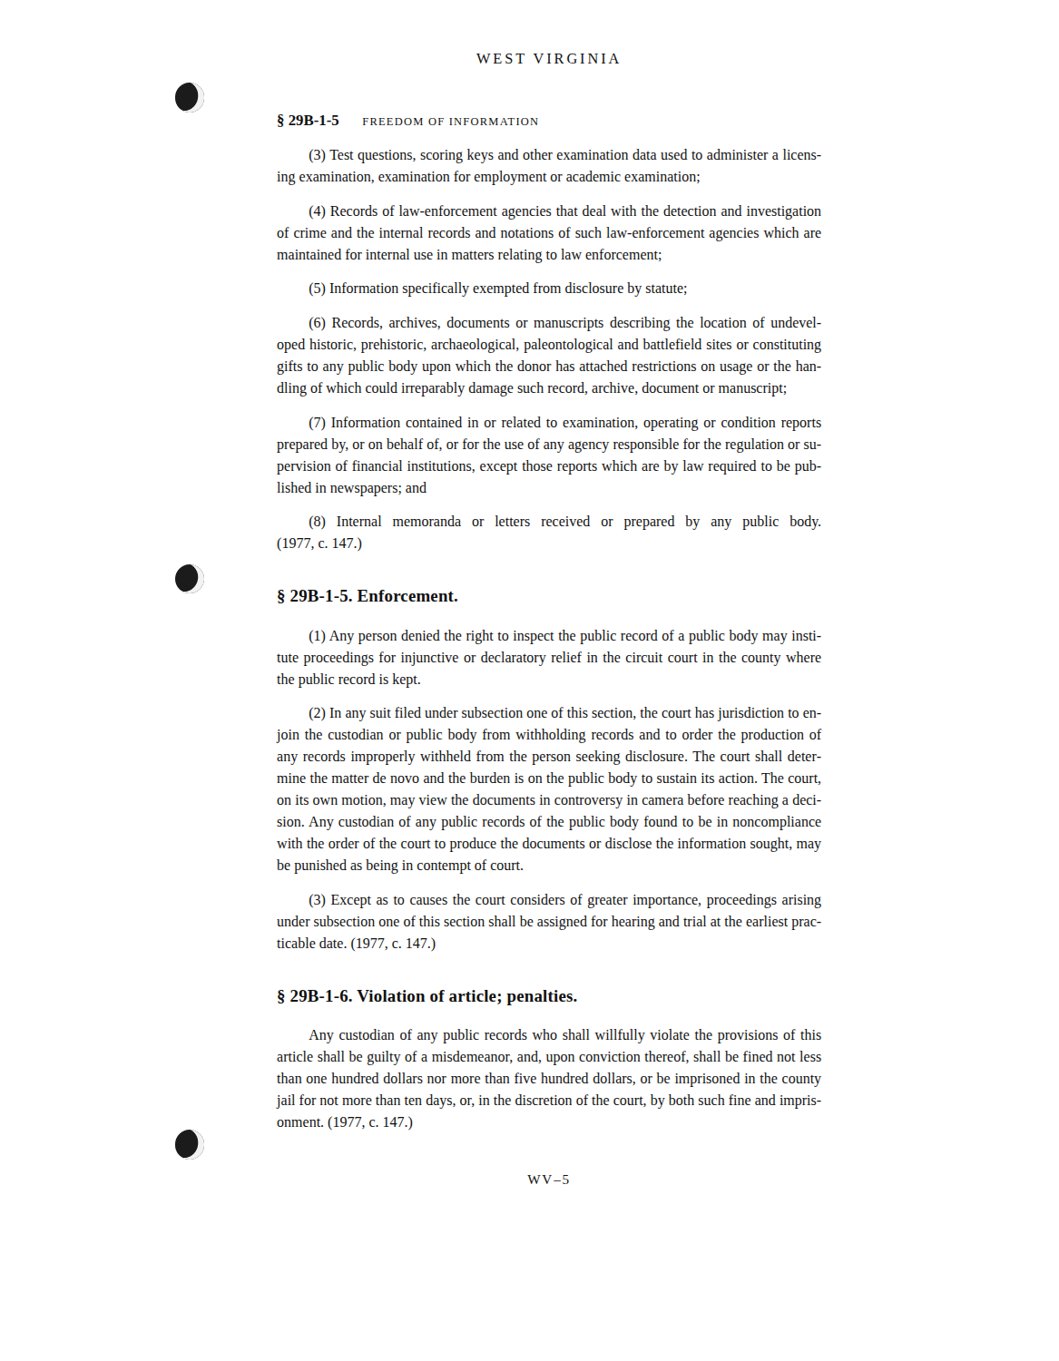West Virginia
§ 29B-1-5 Freedom of Information
(3) Test questions, scoring keys and other examination data used to administer a licensing examination, examination for employment or academic examination;
(4) Records of law-enforcement agencies that deal with the detection and investigation of crime and the internal records and notations of such law-enforcement agencies which are maintained for internal use in matters relating to law enforcement;
(5) Information specifically exempted from disclosure by statute;
(6) Records, archives, documents or manuscripts describing the location of undeveloped historic, prehistoric, archaeological, paleontological and battlefield sites or constituting gifts to any public body upon which the donor has attached restrictions on usage or the handling of which could irreparably damage such record, archive, document or manuscript;
(7) Information contained in or related to examination, operating or condition reports prepared by, or on behalf of, or for the use of any agency responsible for the regulation or supervision of financial institutions, except those reports which are by law required to be published in newspapers; and
(8) Internal memoranda or letters received or prepared by any public body. (1977, c. 147.)
§ 29B-1-5. Enforcement.
(1) Any person denied the right to inspect the public record of a public body may institute proceedings for injunctive or declaratory relief in the circuit court in the county where the public record is kept.
(2) In any suit filed under subsection one of this section, the court has jurisdiction to enjoin the custodian or public body from withholding records and to order the production of any records improperly withheld from the person seeking disclosure. The court shall determine the matter de novo and the burden is on the public body to sustain its action. The court, on its own motion, may view the documents in controversy in camera before reaching a decision. Any custodian of any public records of the public body found to be in noncompliance with the order of the court to produce the documents or disclose the information sought, may be punished as being in contempt of court.
(3) Except as to causes the court considers of greater importance, proceedings arising under subsection one of this section shall be assigned for hearing and trial at the earliest practicable date. (1977, c. 147.)
§ 29B-1-6. Violation of article; penalties.
Any custodian of any public records who shall willfully violate the provisions of this article shall be guilty of a misdemeanor, and, upon conviction thereof, shall be fined not less than one hundred dollars nor more than five hundred dollars, or be imprisoned in the county jail for not more than ten days, or, in the discretion of the court, by both such fine and imprisonment. (1977, c. 147.)
WV–5